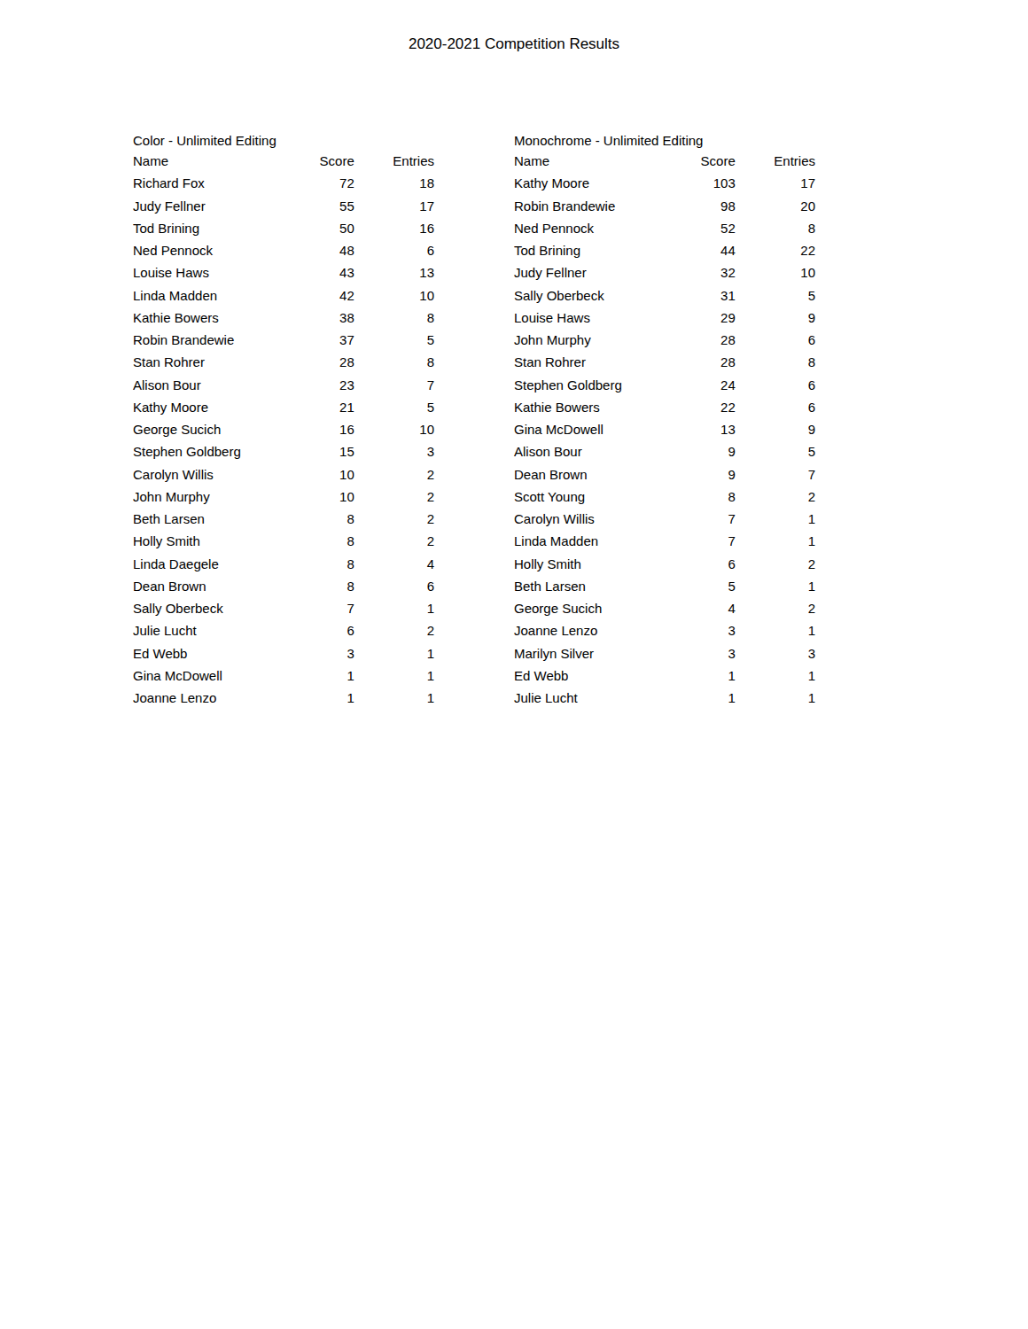2020-2021 Competition Results
Color - Unlimited Editing
| Name | Score | Entries |
| --- | --- | --- |
| Richard Fox | 72 | 18 |
| Judy Fellner | 55 | 17 |
| Tod Brining | 50 | 16 |
| Ned Pennock | 48 | 6 |
| Louise Haws | 43 | 13 |
| Linda Madden | 42 | 10 |
| Kathie Bowers | 38 | 8 |
| Robin Brandewie | 37 | 5 |
| Stan Rohrer | 28 | 8 |
| Alison Bour | 23 | 7 |
| Kathy Moore | 21 | 5 |
| George Sucich | 16 | 10 |
| Stephen Goldberg | 15 | 3 |
| Carolyn Willis | 10 | 2 |
| John Murphy | 10 | 2 |
| Beth Larsen | 8 | 2 |
| Holly Smith | 8 | 2 |
| Linda Daegele | 8 | 4 |
| Dean Brown | 8 | 6 |
| Sally Oberbeck | 7 | 1 |
| Julie Lucht | 6 | 2 |
| Ed Webb | 3 | 1 |
| Gina McDowell | 1 | 1 |
| Joanne Lenzo | 1 | 1 |
Monochrome - Unlimited Editing
| Name | Score | Entries |
| --- | --- | --- |
| Kathy Moore | 103 | 17 |
| Robin Brandewie | 98 | 20 |
| Ned Pennock | 52 | 8 |
| Tod Brining | 44 | 22 |
| Judy Fellner | 32 | 10 |
| Sally Oberbeck | 31 | 5 |
| Louise Haws | 29 | 9 |
| John Murphy | 28 | 6 |
| Stan Rohrer | 28 | 8 |
| Stephen Goldberg | 24 | 6 |
| Kathie Bowers | 22 | 6 |
| Gina McDowell | 13 | 9 |
| Alison Bour | 9 | 5 |
| Dean Brown | 9 | 7 |
| Scott Young | 8 | 2 |
| Carolyn Willis | 7 | 1 |
| Linda Madden | 7 | 1 |
| Holly Smith | 6 | 2 |
| Beth Larsen | 5 | 1 |
| George Sucich | 4 | 2 |
| Joanne Lenzo | 3 | 1 |
| Marilyn Silver | 3 | 3 |
| Ed Webb | 1 | 1 |
| Julie Lucht | 1 | 1 |